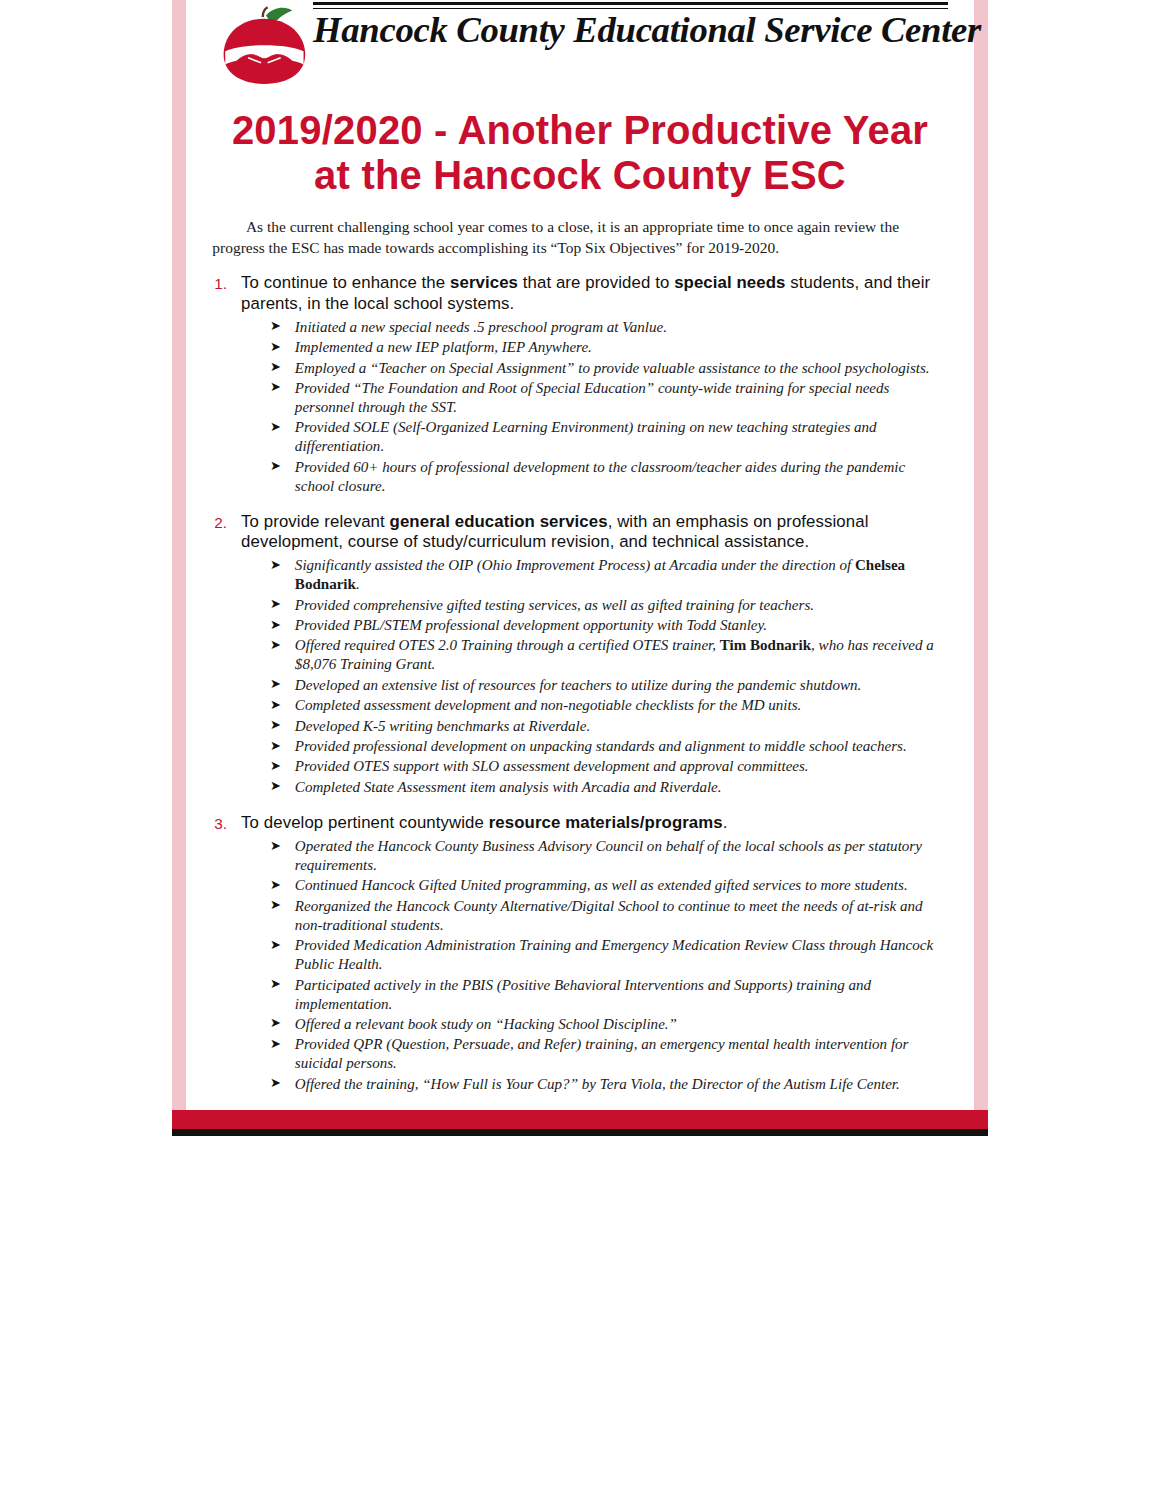Apple with handshake logo
Hancock County Educational Service Center
2019/2020 - Another Productive Year
at the Hancock County ESC
As the current challenging school year comes to a close, it is an appropriate time to once again review the progress the ESC has made towards accomplishing its “Top Six Objectives” for 2019-2020.
To continue to enhance the services that are provided to special needs students, and their parents, in the local school systems.
Initiated a new special needs .5 preschool program at Vanlue.
Implemented a new IEP platform, IEP Anywhere.
Employed a “Teacher on Special Assignment” to provide valuable assistance to the school psychologists.
Provided “The Foundation and Root of Special Education” county-wide training for special needs personnel through the SST.
Provided SOLE (Self-Organized Learning Environment) training on new teaching strategies and differentiation.
Provided 60+ hours of professional development to the classroom/teacher aides during the pandemic school closure.
To provide relevant general education services, with an emphasis on professional development, course of study/curriculum revision, and technical assistance.
Significantly assisted the OIP (Ohio Improvement Process) at Arcadia under the direction of Chelsea Bodnarik.
Provided comprehensive gifted testing services, as well as gifted training for teachers.
Provided PBL/STEM professional development opportunity with Todd Stanley.
Offered required OTES 2.0 Training through a certified OTES trainer, Tim Bodnarik, who has received a $8,076 Training Grant.
Developed an extensive list of resources for teachers to utilize during the pandemic shutdown.
Completed assessment development and non-negotiable checklists for the MD units.
Developed K-5 writing benchmarks at Riverdale.
Provided professional development on unpacking standards and alignment to middle school teachers.
Provided OTES support with SLO assessment development and approval committees.
Completed State Assessment item analysis with Arcadia and Riverdale.
To develop pertinent countywide resource materials/programs.
Operated the Hancock County Business Advisory Council on behalf of the local schools as per statutory requirements.
Continued Hancock Gifted United programming, as well as extended gifted services to more students.
Reorganized the Hancock County Alternative/Digital School to continue to meet the needs of at-risk and non-traditional students.
Provided Medication Administration Training and Emergency Medication Review Class through Hancock Public Health.
Participated actively in the PBIS (Positive Behavioral Interventions and Supports) training and implementation.
Offered a relevant book study on “Hacking School Discipline.”
Provided QPR (Question, Persuade, and Refer) training, an emergency mental health intervention for suicidal persons.
Offered the training, “How Full is Your Cup?” by Tera Viola, the Director of the Autism Life Center.